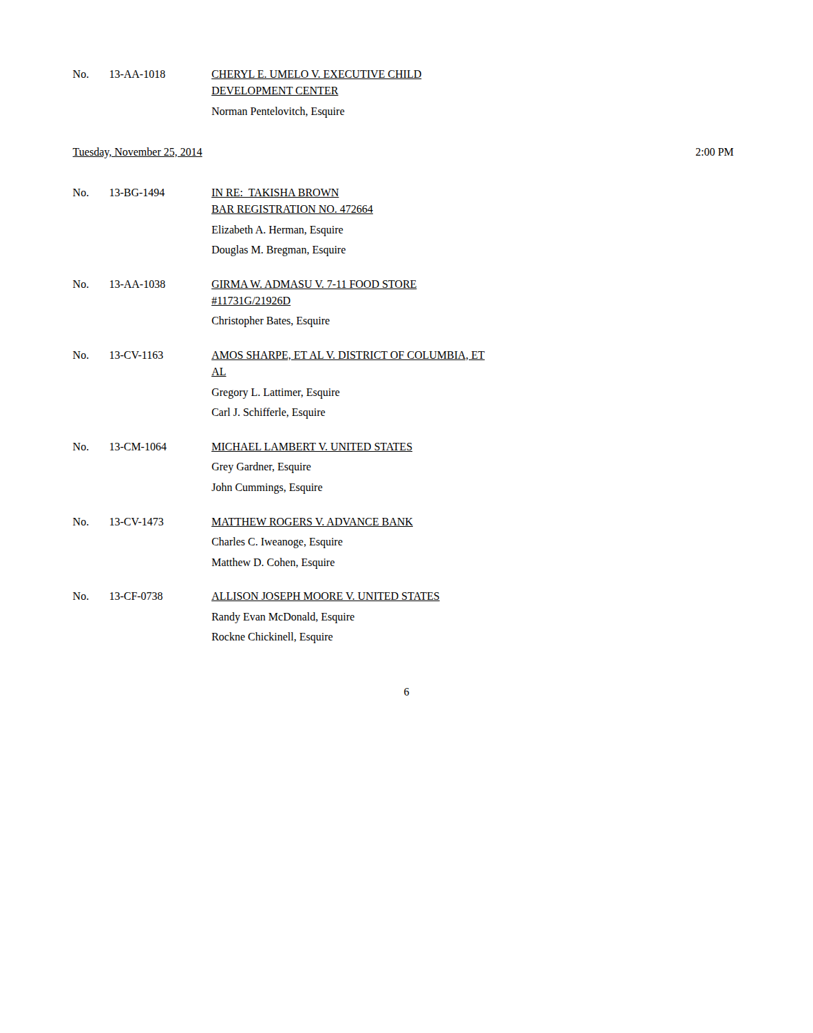No.
13-AA-1018
CHERYL E. UMELO V. EXECUTIVE CHILD
DEVELOPMENT CENTER
Norman Pentelovitch, Esquire
Tuesday, November 25, 2014
2:00 PM
No.
13-BG-1494
IN RE: TAKISHA BROWN
BAR REGISTRATION NO. 472664
Elizabeth A. Herman, Esquire
Douglas M. Bregman, Esquire
No.
13-AA-1038
GIRMA W. ADMASU V. 7-11 FOOD STORE
#11731G/21926D
Christopher Bates, Esquire
No.
13-CV-1163
AMOS SHARPE, ET AL V. DISTRICT OF COLUMBIA, ET
AL
Gregory L. Lattimer, Esquire
Carl J. Schifferle, Esquire
No.
13-CM-1064
MICHAEL LAMBERT V. UNITED STATES
Grey Gardner, Esquire
John Cummings, Esquire
No.
13-CV-1473
MATTHEW ROGERS V. ADVANCE BANK
Charles C. Iweanoge, Esquire
Matthew D. Cohen, Esquire
No.
13-CF-0738
ALLISON JOSEPH MOORE V. UNITED STATES
Randy Evan McDonald, Esquire
Rockne Chickinell, Esquire
6